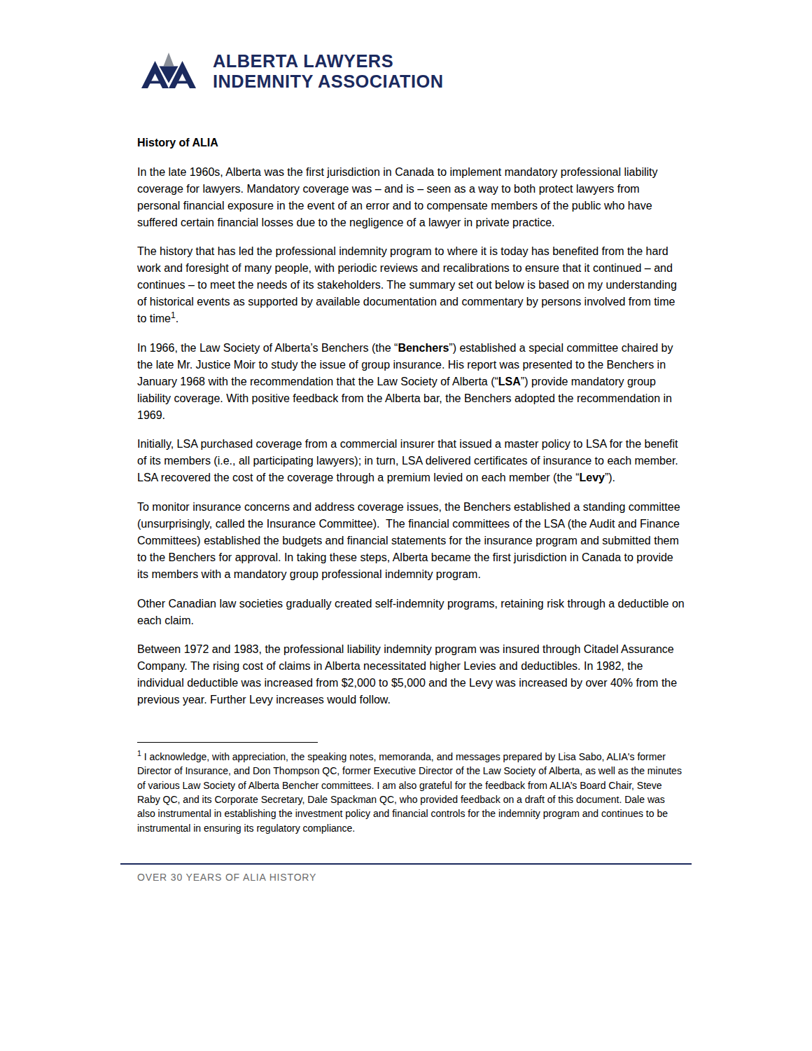ALBERTA LAWYERS
INDEMNITY ASSOCIATION
History of ALIA
In the late 1960s, Alberta was the first jurisdiction in Canada to implement mandatory professional liability coverage for lawyers. Mandatory coverage was – and is – seen as a way to both protect lawyers from personal financial exposure in the event of an error and to compensate members of the public who have suffered certain financial losses due to the negligence of a lawyer in private practice.
The history that has led the professional indemnity program to where it is today has benefited from the hard work and foresight of many people, with periodic reviews and recalibrations to ensure that it continued – and continues – to meet the needs of its stakeholders. The summary set out below is based on my understanding of historical events as supported by available documentation and commentary by persons involved from time to time1.
In 1966, the Law Society of Alberta’s Benchers (the “Benchers”) established a special committee chaired by the late Mr. Justice Moir to study the issue of group insurance. His report was presented to the Benchers in January 1968 with the recommendation that the Law Society of Alberta (“LSA”) provide mandatory group liability coverage. With positive feedback from the Alberta bar, the Benchers adopted the recommendation in 1969.
Initially, LSA purchased coverage from a commercial insurer that issued a master policy to LSA for the benefit of its members (i.e., all participating lawyers); in turn, LSA delivered certificates of insurance to each member. LSA recovered the cost of the coverage through a premium levied on each member (the “Levy”).
To monitor insurance concerns and address coverage issues, the Benchers established a standing committee (unsurprisingly, called the Insurance Committee). The financial committees of the LSA (the Audit and Finance Committees) established the budgets and financial statements for the insurance program and submitted them to the Benchers for approval. In taking these steps, Alberta became the first jurisdiction in Canada to provide its members with a mandatory group professional indemnity program.
Other Canadian law societies gradually created self-indemnity programs, retaining risk through a deductible on each claim.
Between 1972 and 1983, the professional liability indemnity program was insured through Citadel Assurance Company. The rising cost of claims in Alberta necessitated higher Levies and deductibles. In 1982, the individual deductible was increased from $2,000 to $5,000 and the Levy was increased by over 40% from the previous year. Further Levy increases would follow.
1 I acknowledge, with appreciation, the speaking notes, memoranda, and messages prepared by Lisa Sabo, ALIA's former Director of Insurance, and Don Thompson QC, former Executive Director of the Law Society of Alberta, as well as the minutes of various Law Society of Alberta Bencher committees. I am also grateful for the feedback from ALIA’s Board Chair, Steve Raby QC, and its Corporate Secretary, Dale Spackman QC, who provided feedback on a draft of this document. Dale was also instrumental in establishing the investment policy and financial controls for the indemnity program and continues to be instrumental in ensuring its regulatory compliance.
OVER 30 YEARS OF ALIA HISTORY